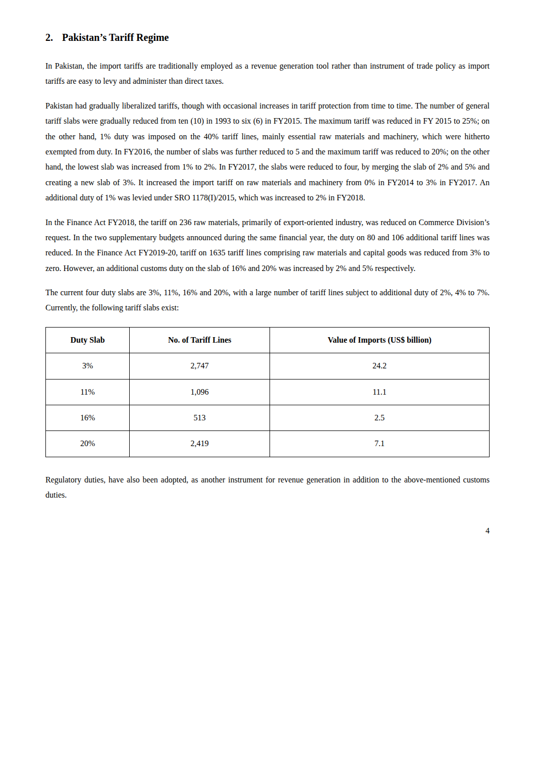2. Pakistan’s Tariff Regime
In Pakistan, the import tariffs are traditionally employed as a revenue generation tool rather than instrument of trade policy as import tariffs are easy to levy and administer than direct taxes.
Pakistan had gradually liberalized tariffs, though with occasional increases in tariff protection from time to time. The number of general tariff slabs were gradually reduced from ten (10) in 1993 to six (6) in FY2015. The maximum tariff was reduced in FY 2015 to 25%; on the other hand, 1% duty was imposed on the 40% tariff lines, mainly essential raw materials and machinery, which were hitherto exempted from duty. In FY2016, the number of slabs was further reduced to 5 and the maximum tariff was reduced to 20%; on the other hand, the lowest slab was increased from 1% to 2%. In FY2017, the slabs were reduced to four, by merging the slab of 2% and 5% and creating a new slab of 3%. It increased the import tariff on raw materials and machinery from 0% in FY2014 to 3% in FY2017. An additional duty of 1% was levied under SRO 1178(I)/2015, which was increased to 2% in FY2018.
In the Finance Act FY2018, the tariff on 236 raw materials, primarily of export-oriented industry, was reduced on Commerce Division’s request. In the two supplementary budgets announced during the same financial year, the duty on 80 and 106 additional tariff lines was reduced. In the Finance Act FY2019-20, tariff on 1635 tariff lines comprising raw materials and capital goods was reduced from 3% to zero. However, an additional customs duty on the slab of 16% and 20% was increased by 2% and 5% respectively.
The current four duty slabs are 3%, 11%, 16% and 20%, with a large number of tariff lines subject to additional duty of 2%, 4% to 7%. Currently, the following tariff slabs exist:
| Duty Slab | No. of Tariff Lines | Value of Imports (US$ billion) |
| --- | --- | --- |
| 3% | 2,747 | 24.2 |
| 11% | 1,096 | 11.1 |
| 16% | 513 | 2.5 |
| 20% | 2,419 | 7.1 |
Regulatory duties, have also been adopted, as another instrument for revenue generation in addition to the above-mentioned customs duties.
4